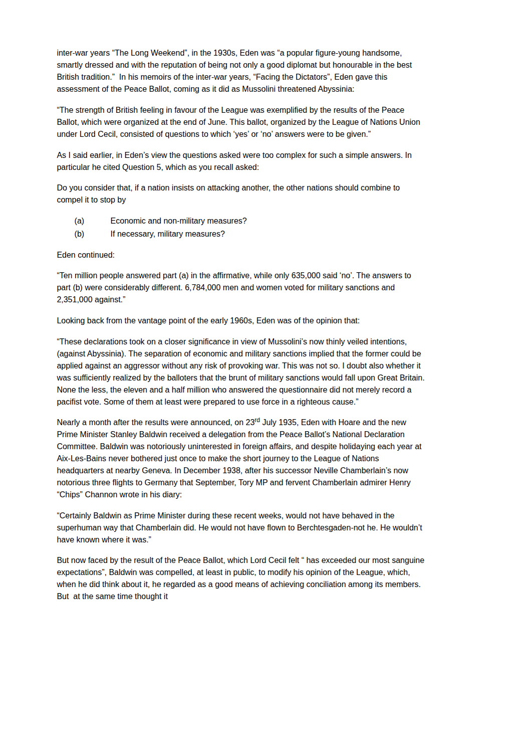inter-war years “The Long Weekend”, in the 1930s, Eden was “a popular figure-young handsome, smartly dressed and with the reputation of being not only a good diplomat but honourable in the best British tradition.” In his memoirs of the inter-war years, “Facing the Dictators”, Eden gave this assessment of the Peace Ballot, coming as it did as Mussolini threatened Abyssinia:
“The strength of British feeling in favour of the League was exemplified by the results of the Peace Ballot, which were organized at the end of June. This ballot, organized by the League of Nations Union under Lord Cecil, consisted of questions to which ‘yes’ or ‘no’ answers were to be given.”
As I said earlier, in Eden’s view the questions asked were too complex for such a simple answers. In particular he cited Question 5, which as you recall asked:
Do you consider that, if a nation insists on attacking another, the other nations should combine to compel it to stop by
(a) Economic and non-military measures?
(b) If necessary, military measures?
Eden continued:
“Ten million people answered part (a) in the affirmative, while only 635,000 said ‘no’. The answers to part (b) were considerably different. 6,784,000 men and women voted for military sanctions and 2,351,000 against.”
Looking back from the vantage point of the early 1960s, Eden was of the opinion that:
“These declarations took on a closer significance in view of Mussolini’s now thinly veiled intentions, (against Abyssinia). The separation of economic and military sanctions implied that the former could be applied against an aggressor without any risk of provoking war. This was not so. I doubt also whether it was sufficiently realized by the balloters that the brunt of military sanctions would fall upon Great Britain. None the less, the eleven and a half million who answered the questionnaire did not merely record a pacifist vote. Some of them at least were prepared to use force in a righteous cause.”
Nearly a month after the results were announced, on 23rd July 1935, Eden with Hoare and the new Prime Minister Stanley Baldwin received a delegation from the Peace Ballot’s National Declaration Committee. Baldwin was notoriously uninterested in foreign affairs, and despite holidaying each year at Aix-Les-Bains never bothered just once to make the short journey to the League of Nations headquarters at nearby Geneva. In December 1938, after his successor Neville Chamberlain’s now notorious three flights to Germany that September, Tory MP and fervent Chamberlain admirer Henry “Chips” Channon wrote in his diary:
“Certainly Baldwin as Prime Minister during these recent weeks, would not have behaved in the superhuman way that Chamberlain did. He would not have flown to Berchtesgaden-not he. He wouldn’t have known where it was.”
But now faced by the result of the Peace Ballot, which Lord Cecil felt “ has exceeded our most sanguine expectations”, Baldwin was compelled, at least in public, to modify his opinion of the League, which, when he did think about it, he regarded as a good means of achieving conciliation among its members. But at the same time thought it